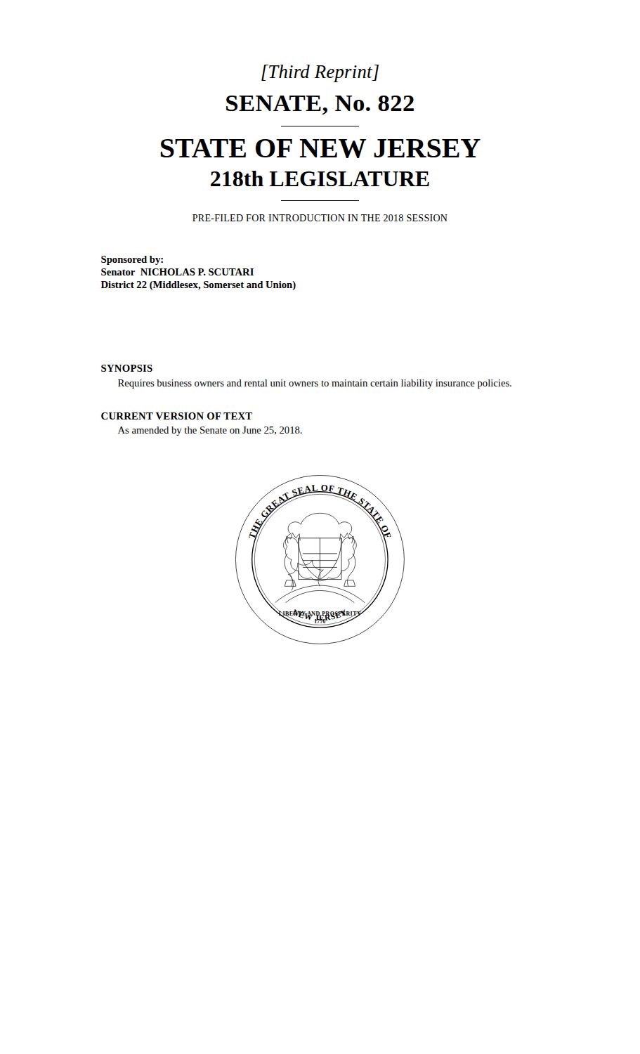[Third Reprint]
SENATE, No. 822
STATE OF NEW JERSEY
218th LEGISLATURE
PRE-FILED FOR INTRODUCTION IN THE 2018 SESSION
Sponsored by:
Senator NICHOLAS P. SCUTARI
District 22 (Middlesex, Somerset and Union)
SYNOPSIS
Requires business owners and rental unit owners to maintain certain liability insurance policies.
CURRENT VERSION OF TEXT
As amended by the Senate on June 25, 2018.
THE GREAT SEAL OF THE STATE OF NEW JERSEY LIBERTY AND PROSPERITY 1776